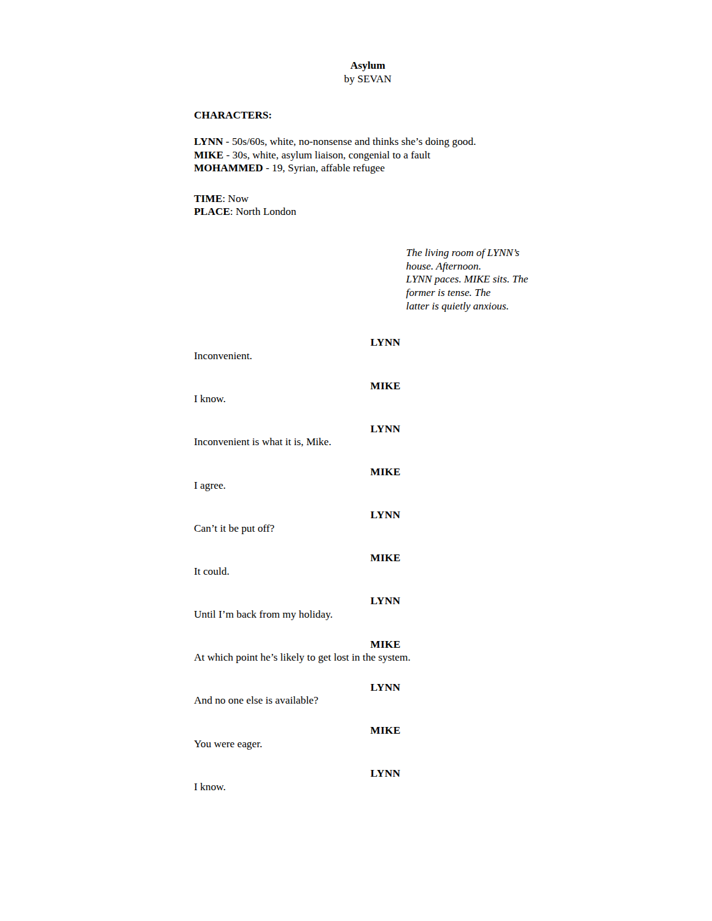Asylum
by SEVAN
CHARACTERS:
LYNN - 50s/60s, white, no-nonsense and thinks she’s doing good.
MIKE - 30s, white, asylum liaison, congenial to a fault
MOHAMMED - 19, Syrian, affable refugee
TIME: Now
PLACE: North London
The living room of LYNN’s house. Afternoon.
LYNN paces. MIKE sits. The former is tense. The
latter is quietly anxious.
LYNN
Inconvenient.
MIKE
I know.
LYNN
Inconvenient is what it is, Mike.
MIKE
I agree.
LYNN
Can’t it be put off?
MIKE
It could.
LYNN
Until I’m back from my holiday.
MIKE
At which point he’s likely to get lost in the system.
LYNN
And no one else is available?
MIKE
You were eager.
LYNN
I know.